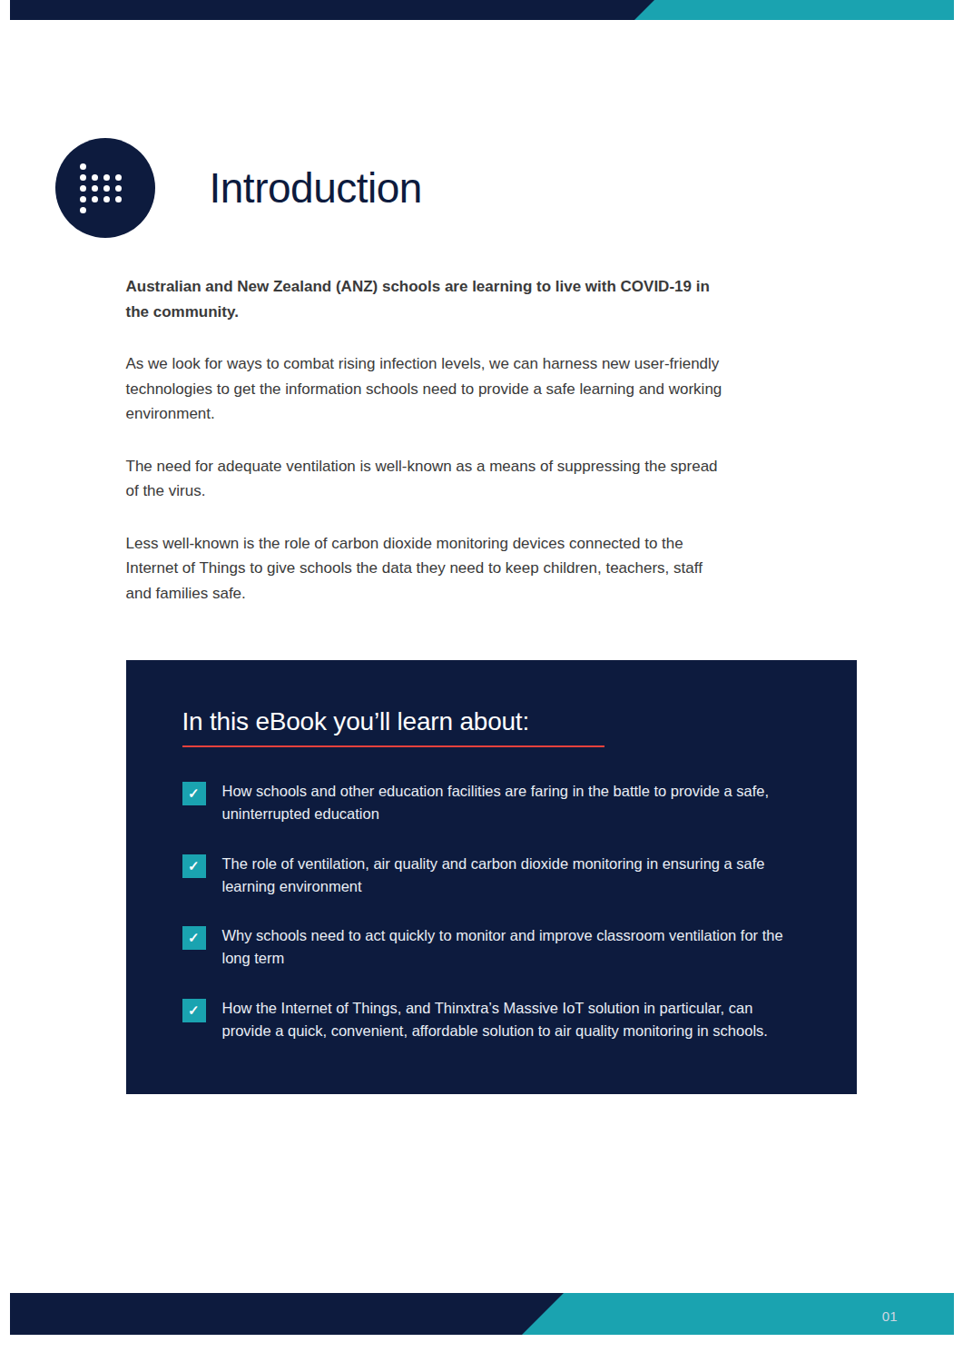Introduction
Australian and New Zealand (ANZ) schools are learning to live with COVID-19 in the community.
As we look for ways to combat rising infection levels, we can harness new user-friendly technologies to get the information schools need to provide a safe learning and working environment.
The need for adequate ventilation is well-known as a means of suppressing the spread of the virus.
Less well-known is the role of carbon dioxide monitoring devices connected to the Internet of Things to give schools the data they need to keep children, teachers, staff and families safe.
In this eBook you’ll learn about:
✓ How schools and other education facilities are faring in the battle to provide a safe, uninterrupted education
✓ The role of ventilation, air quality and carbon dioxide monitoring in ensuring a safe learning environment
✓ Why schools need to act quickly to monitor and improve classroom ventilation for the long term
✓ How the Internet of Things, and Thinxtra’s Massive IoT solution in particular, can provide a quick, convenient, affordable solution to air quality monitoring in schools.
01